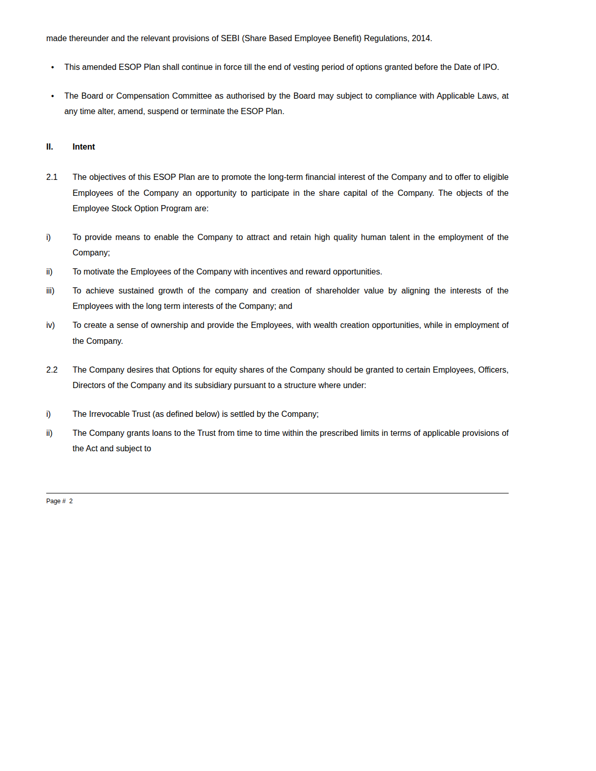made thereunder and the relevant provisions of SEBI (Share Based Employee Benefit) Regulations, 2014.
This amended ESOP Plan shall continue in force till the end of vesting period of options granted before the Date of IPO.
The Board or Compensation Committee as authorised by the Board may subject to compliance with Applicable Laws, at any time alter, amend, suspend or terminate the ESOP Plan.
II. Intent
2.1
The objectives of this ESOP Plan are to promote the long-term financial interest of the Company and to offer to eligible Employees of the Company an opportunity to participate in the share capital of the Company. The objects of the Employee Stock Option Program are:
i)
To provide means to enable the Company to attract and retain high quality human talent in the employment of the Company;
ii)
To motivate the Employees of the Company with incentives and reward opportunities.
iii)
To achieve sustained growth of the company and creation of shareholder value by aligning the interests of the Employees with the long term interests of the Company; and
iv)
To create a sense of ownership and provide the Employees, with wealth creation opportunities, while in employment of the Company.
2.2
The Company desires that Options for equity shares of the Company should be granted to certain Employees, Officers, Directors of the Company and its subsidiary pursuant to a structure where under:
i)
The Irrevocable Trust (as defined below) is settled by the Company;
ii)
The Company grants loans to the Trust from time to time within the prescribed limits in terms of applicable provisions of the Act and subject to
Page # 2